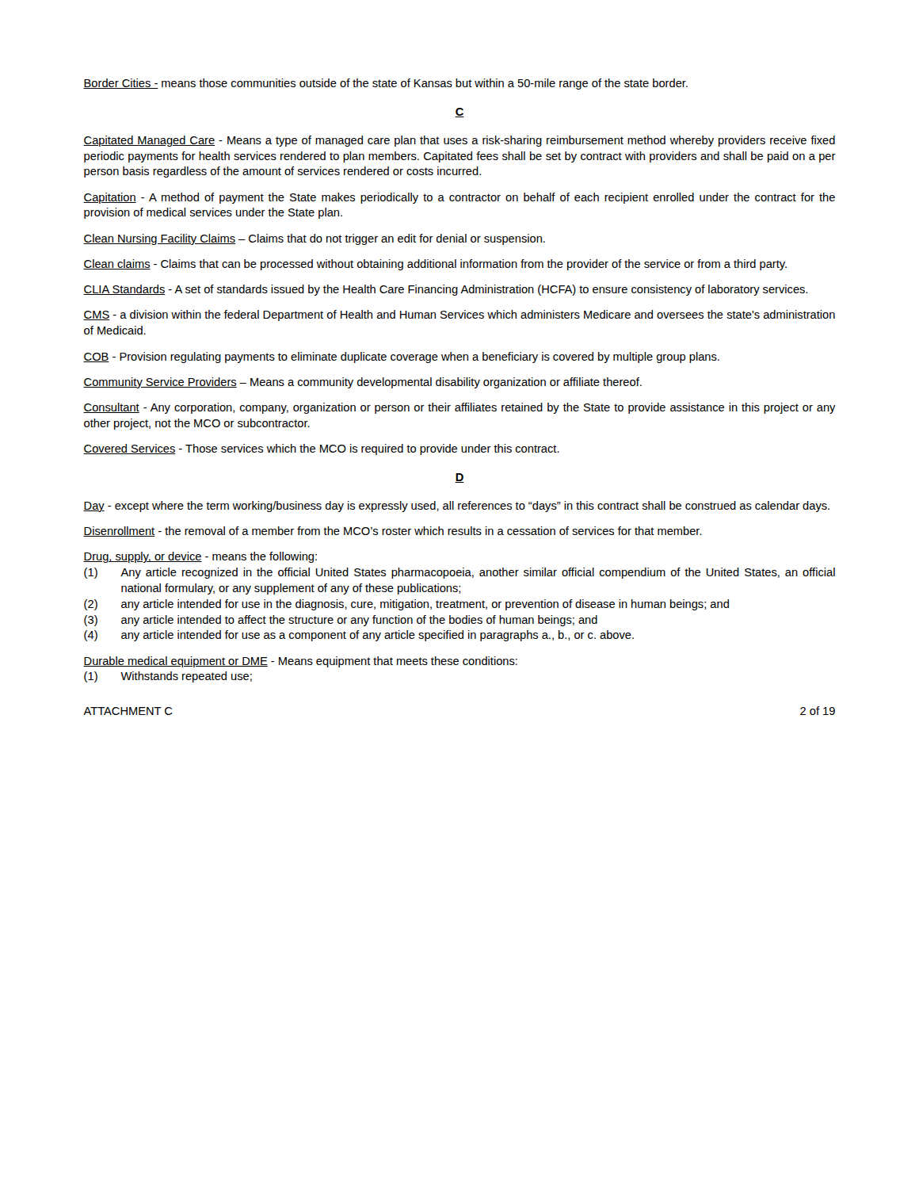Border Cities - means those communities outside of the state of Kansas but within a 50-mile range of the state border.
C
Capitated Managed Care - Means a type of managed care plan that uses a risk-sharing reimbursement method whereby providers receive fixed periodic payments for health services rendered to plan members. Capitated fees shall be set by contract with providers and shall be paid on a per person basis regardless of the amount of services rendered or costs incurred.
Capitation - A method of payment the State makes periodically to a contractor on behalf of each recipient enrolled under the contract for the provision of medical services under the State plan.
Clean Nursing Facility Claims – Claims that do not trigger an edit for denial or suspension.
Clean claims - Claims that can be processed without obtaining additional information from the provider of the service or from a third party.
CLIA Standards - A set of standards issued by the Health Care Financing Administration (HCFA) to ensure consistency of laboratory services.
CMS - a division within the federal Department of Health and Human Services which administers Medicare and oversees the state's administration of Medicaid.
COB - Provision regulating payments to eliminate duplicate coverage when a beneficiary is covered by multiple group plans.
Community Service Providers – Means a community developmental disability organization or affiliate thereof.
Consultant - Any corporation, company, organization or person or their affiliates retained by the State to provide assistance in this project or any other project, not the MCO or subcontractor.
Covered Services - Those services which the MCO is required to provide under this contract.
D
Day - except where the term working/business day is expressly used, all references to “days” in this contract shall be construed as calendar days.
Disenrollment - the removal of a member from the MCO’s roster which results in a cessation of services for that member.
Drug, supply, or device - means the following:
(1)
Any article recognized in the official United States pharmacopoeia, another similar official compendium of the United States, an official national formulary, or any supplement of any of these publications;
(2)
any article intended for use in the diagnosis, cure, mitigation, treatment, or prevention of disease in human beings; and
(3)
any article intended to affect the structure or any function of the bodies of human beings; and
(4)
any article intended for use as a component of any article specified in paragraphs a., b., or c. above.
Durable medical equipment or DME - Means equipment that meets these conditions:
(1)
Withstands repeated use;
ATTACHMENT C 2 of 19